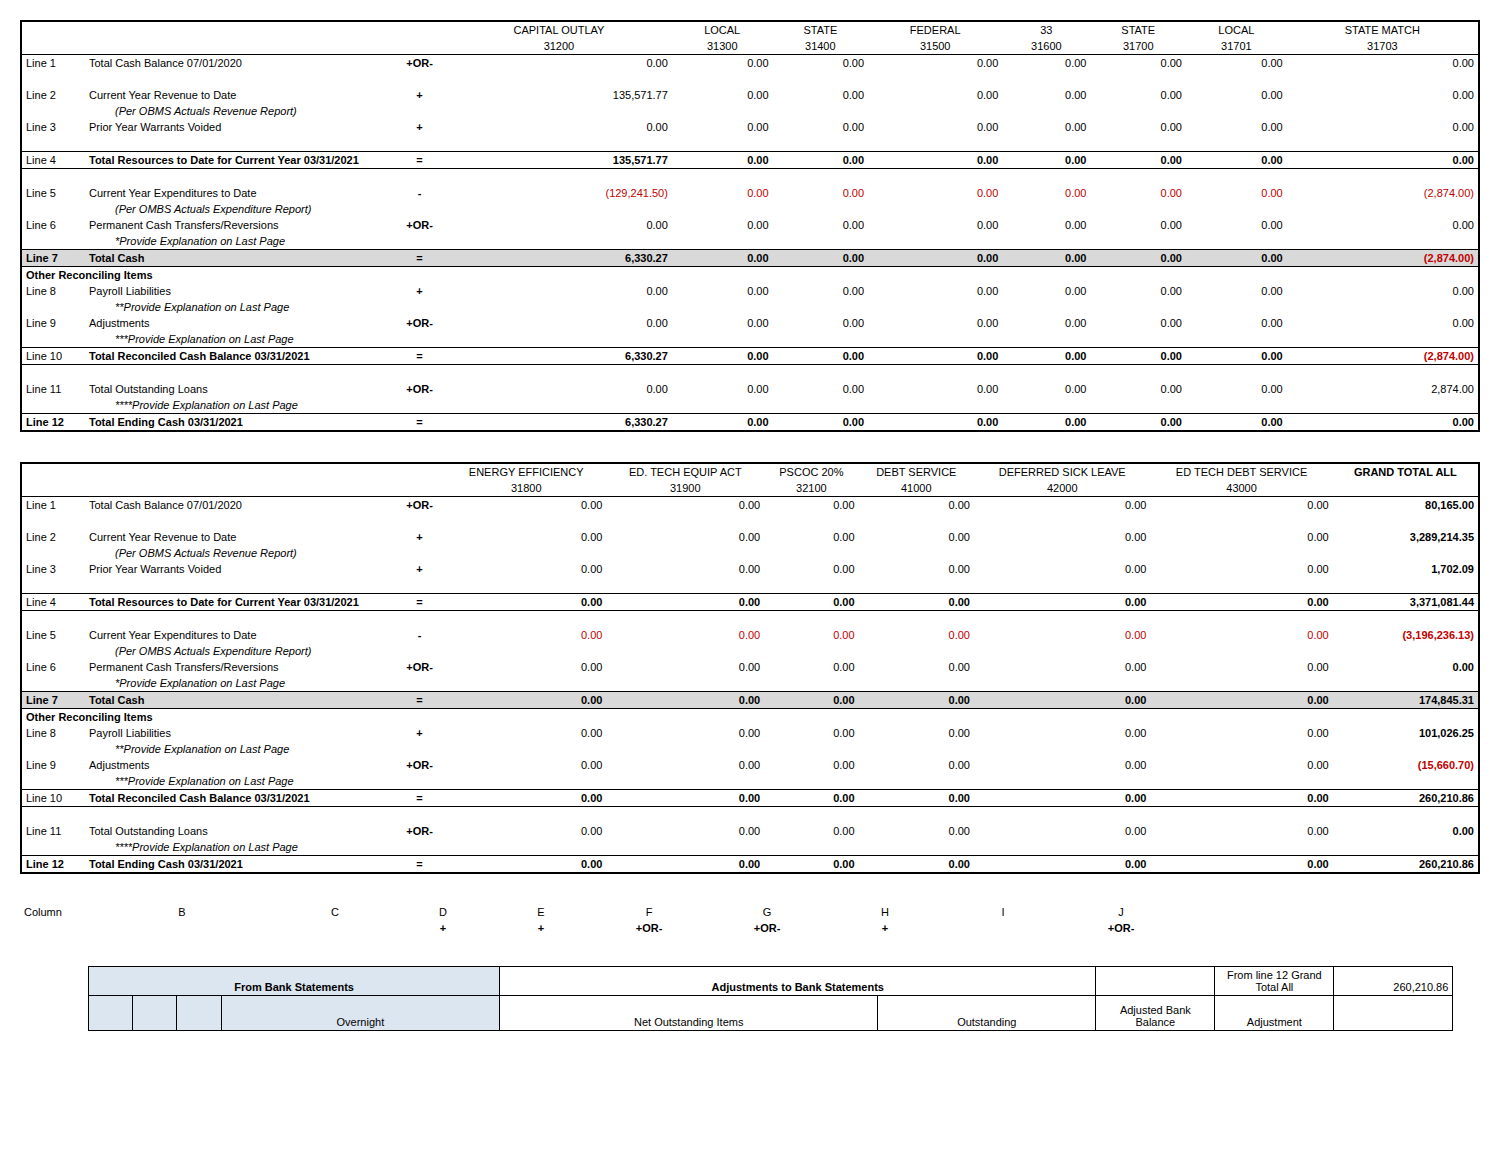| | | | CAPITAL OUTLAY | LOCAL | STATE | FEDERAL | 33 | STATE | LOCAL | STATE MATCH |
| | | | 31200 | 31300 | 31400 | 31500 | 31600 | 31700 | 31701 | 31703 |
| Line 1 | Total Cash Balance 07/01/2020 | +OR- | 0.00 | 0.00 | 0.00 | 0.00 | 0.00 | 0.00 | 0.00 | 0.00 |
| Line 2 | Current Year Revenue to Date | + | 135,571.77 | 0.00 | 0.00 | 0.00 | 0.00 | 0.00 | 0.00 | 0.00 |
| | (Per OBMS Actuals Revenue Report) | | | | | | | | | |
| Line 3 | Prior Year Warrants Voided | + | 0.00 | 0.00 | 0.00 | 0.00 | 0.00 | 0.00 | 0.00 | 0.00 |
| Line 4 | Total Resources to Date for Current Year 03/31/2021 | = | 135,571.77 | 0.00 | 0.00 | 0.00 | 0.00 | 0.00 | 0.00 | 0.00 |
| Line 5 | Current Year Expenditures to Date | - | (129,241.50) | 0.00 | 0.00 | 0.00 | 0.00 | 0.00 | 0.00 | (2,874.00) |
| | (Per OMBS Actuals Expenditure Report) | | | | | | | | | |
| Line 6 | Permanent Cash Transfers/Reversions | +OR- | 0.00 | 0.00 | 0.00 | 0.00 | 0.00 | 0.00 | 0.00 | 0.00 |
| | *Provide Explanation on Last Page | | | | | | | | | |
| Line 7 | Total Cash | = | 6,330.27 | 0.00 | 0.00 | 0.00 | 0.00 | 0.00 | 0.00 | (2,874.00) |
| Other Reconciling Items | | | | | | | | |
| Line 8 | Payroll Liabilities | + | 0.00 | 0.00 | 0.00 | 0.00 | 0.00 | 0.00 | 0.00 | 0.00 |
| | **Provide Explanation on Last Page | | | | | | | | | |
| Line 9 | Adjustments | +OR- | 0.00 | 0.00 | 0.00 | 0.00 | 0.00 | 0.00 | 0.00 | 0.00 |
| | ***Provide Explanation on Last Page | | | | | | | | | |
| Line 10 | Total Reconciled Cash Balance 03/31/2021 | = | 6,330.27 | 0.00 | 0.00 | 0.00 | 0.00 | 0.00 | 0.00 | (2,874.00) |
| Line 11 | Total Outstanding Loans | +OR- | 0.00 | 0.00 | 0.00 | 0.00 | 0.00 | 0.00 | 0.00 | 2,874.00 |
| | ****Provide Explanation on Last Page | | | | | | | | | |
| Line 12 | Total Ending Cash 03/31/2021 | = | 6,330.27 | 0.00 | 0.00 | 0.00 | 0.00 | 0.00 | 0.00 | 0.00 |
| | | | ENERGY EFFICIENCY | ED. TECH EQUIP ACT | PSCOC 20% | DEBT SERVICE | DEFERRED SICK LEAVE | ED TECH DEBT SERVICE | GRAND TOTAL ALL |
| | | | 31800 | 31900 | 32100 | 41000 | 42000 | 43000 | |
| Line 1 | Total Cash Balance 07/01/2020 | +OR- | 0.00 | 0.00 | 0.00 | 0.00 | 0.00 | 0.00 | 80,165.00 |
| Line 2 | Current Year Revenue to Date | + | 0.00 | 0.00 | 0.00 | 0.00 | 0.00 | 0.00 | 3,289,214.35 |
| | (Per OBMS Actuals Revenue Report) | | | | | | | | |
| Line 3 | Prior Year Warrants Voided | + | 0.00 | 0.00 | 0.00 | 0.00 | 0.00 | 0.00 | 1,702.09 |
| Line 4 | Total Resources to Date for Current Year 03/31/2021 | = | 0.00 | 0.00 | 0.00 | 0.00 | 0.00 | 0.00 | 3,371,081.44 |
| Line 5 | Current Year Expenditures to Date | - | 0.00 | 0.00 | 0.00 | 0.00 | 0.00 | 0.00 | (3,196,236.13) |
| | (Per OMBS Actuals Expenditure Report) | | | | | | | | |
| Line 6 | Permanent Cash Transfers/Reversions | +OR- | 0.00 | 0.00 | 0.00 | 0.00 | 0.00 | 0.00 | 0.00 |
| | *Provide Explanation on Last Page | | | | | | | | |
| Line 7 | Total Cash | = | 0.00 | 0.00 | 0.00 | 0.00 | 0.00 | 0.00 | 174,845.31 |
| Other Reconciling Items | | | | | | | |
| Line 8 | Payroll Liabilities | + | 0.00 | 0.00 | 0.00 | 0.00 | 0.00 | 0.00 | 101,026.25 |
| | **Provide Explanation on Last Page | | | | | | | | |
| Line 9 | Adjustments | +OR- | 0.00 | 0.00 | 0.00 | 0.00 | 0.00 | 0.00 | (15,660.70) |
| | ***Provide Explanation on Last Page | | | | | | | | |
| Line 10 | Total Reconciled Cash Balance 03/31/2021 | = | 0.00 | 0.00 | 0.00 | 0.00 | 0.00 | 0.00 | 260,210.86 |
| Line 11 | Total Outstanding Loans | +OR- | 0.00 | 0.00 | 0.00 | 0.00 | 0.00 | 0.00 | 0.00 |
| | ****Provide Explanation on Last Page | | | | | | | | |
| Line 12 | Total Ending Cash 03/31/2021 | = | 0.00 | 0.00 | 0.00 | 0.00 | 0.00 | 0.00 | 260,210.86 |
| Column | B | C | D | E | F | G | H | I | J | |
| | | | + | + | +OR- | +OR- | + | | +OR- | |
| | From Bank Statements | Adjustments to Bank Statements | | From line 12 Grand Total All | 260,210.86 | |
| | | | | Overnight | Net Outstanding Items | Outstanding | Adjusted Bank Balance | Adjustment | | |